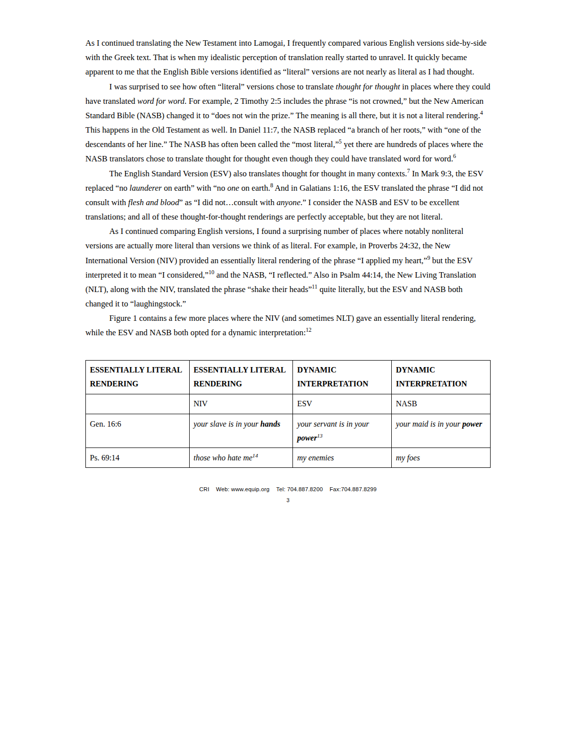As I continued translating the New Testament into Lamogai, I frequently compared various English versions side-by-side with the Greek text. That is when my idealistic perception of translation really started to unravel. It quickly became apparent to me that the English Bible versions identified as “literal” versions are not nearly as literal as I had thought.
I was surprised to see how often “literal” versions chose to translate thought for thought in places where they could have translated word for word. For example, 2 Timothy 2:5 includes the phrase “is not crowned,” but the New American Standard Bible (NASB) changed it to “does not win the prize.” The meaning is all there, but it is not a literal rendering.4 This happens in the Old Testament as well. In Daniel 11:7, the NASB replaced “a branch of her roots,” with “one of the descendants of her line.” The NASB has often been called the “most literal,”5 yet there are hundreds of places where the NASB translators chose to translate thought for thought even though they could have translated word for word.6
The English Standard Version (ESV) also translates thought for thought in many contexts.7 In Mark 9:3, the ESV replaced “no launderer on earth” with “no one on earth.8 And in Galatians 1:16, the ESV translated the phrase “I did not consult with flesh and blood” as “I did not…consult with anyone.” I consider the NASB and ESV to be excellent translations; and all of these thought-for-thought renderings are perfectly acceptable, but they are not literal.
As I continued comparing English versions, I found a surprising number of places where notably nonliteral versions are actually more literal than versions we think of as literal. For example, in Proverbs 24:32, the New International Version (NIV) provided an essentially literal rendering of the phrase “I applied my heart,”9 but the ESV interpreted it to mean “I considered,”10 and the NASB, “I reflected.” Also in Psalm 44:14, the New Living Translation (NLT), along with the NIV, translated the phrase “shake their heads”11 quite literally, but the ESV and NASB both changed it to “laughingstock.”
Figure 1 contains a few more places where the NIV (and sometimes NLT) gave an essentially literal rendering, while the ESV and NASB both opted for a dynamic interpretation:12
| ESSENTIALLY LITERAL RENDERING | ESSENTIALLY LITERAL RENDERING | DYNAMIC INTERPRETATION | DYNAMIC INTERPRETATION |
| --- | --- | --- | --- |
| | NIV | ESV | NASB |
| Gen. 16:6 | your slave is in your hands | your servant is in your power 13 | your maid is in your power |
| Ps. 69:14 | those who hate me 14 | my enemies | my foes |
CRI Web: www.equip.org Tel: 704.887.8200 Fax:704.887.8299 3